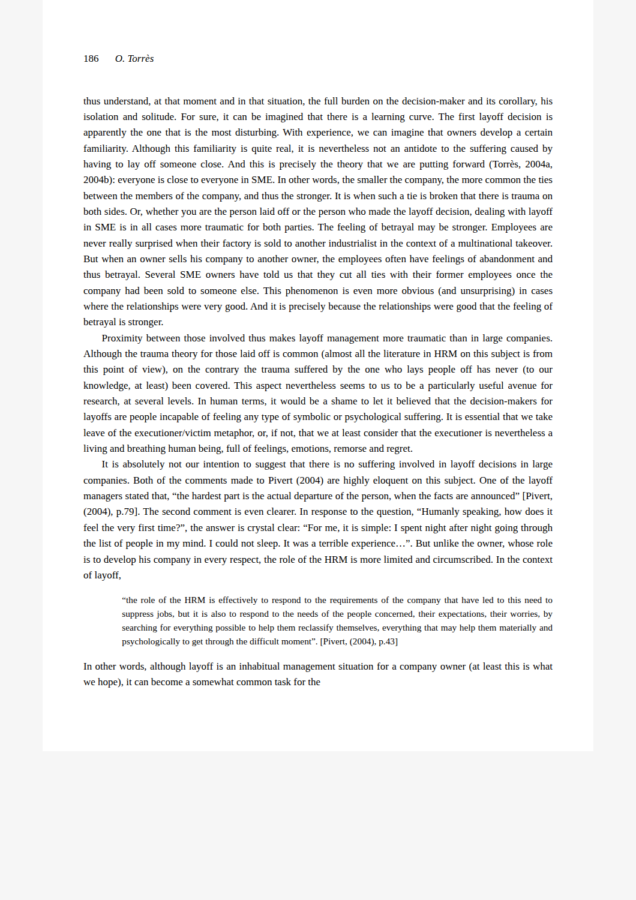186 O. Torrès
thus understand, at that moment and in that situation, the full burden on the decision-maker and its corollary, his isolation and solitude. For sure, it can be imagined that there is a learning curve. The first layoff decision is apparently the one that is the most disturbing. With experience, we can imagine that owners develop a certain familiarity. Although this familiarity is quite real, it is nevertheless not an antidote to the suffering caused by having to lay off someone close. And this is precisely the theory that we are putting forward (Torrès, 2004a, 2004b): everyone is close to everyone in SME. In other words, the smaller the company, the more common the ties between the members of the company, and thus the stronger. It is when such a tie is broken that there is trauma on both sides. Or, whether you are the person laid off or the person who made the layoff decision, dealing with layoff in SME is in all cases more traumatic for both parties. The feeling of betrayal may be stronger. Employees are never really surprised when their factory is sold to another industrialist in the context of a multinational takeover. But when an owner sells his company to another owner, the employees often have feelings of abandonment and thus betrayal. Several SME owners have told us that they cut all ties with their former employees once the company had been sold to someone else. This phenomenon is even more obvious (and unsurprising) in cases where the relationships were very good. And it is precisely because the relationships were good that the feeling of betrayal is stronger.
Proximity between those involved thus makes layoff management more traumatic than in large companies. Although the trauma theory for those laid off is common (almost all the literature in HRM on this subject is from this point of view), on the contrary the trauma suffered by the one who lays people off has never (to our knowledge, at least) been covered. This aspect nevertheless seems to us to be a particularly useful avenue for research, at several levels. In human terms, it would be a shame to let it believed that the decision-makers for layoffs are people incapable of feeling any type of symbolic or psychological suffering. It is essential that we take leave of the executioner/victim metaphor, or, if not, that we at least consider that the executioner is nevertheless a living and breathing human being, full of feelings, emotions, remorse and regret.
It is absolutely not our intention to suggest that there is no suffering involved in layoff decisions in large companies. Both of the comments made to Pivert (2004) are highly eloquent on this subject. One of the layoff managers stated that, “the hardest part is the actual departure of the person, when the facts are announced” [Pivert, (2004), p.79]. The second comment is even clearer. In response to the question, “Humanly speaking, how does it feel the very first time?”, the answer is crystal clear: “For me, it is simple: I spent night after night going through the list of people in my mind. I could not sleep. It was a terrible experience…”. But unlike the owner, whose role is to develop his company in every respect, the role of the HRM is more limited and circumscribed. In the context of layoff,
“the role of the HRM is effectively to respond to the requirements of the company that have led to this need to suppress jobs, but it is also to respond to the needs of the people concerned, their expectations, their worries, by searching for everything possible to help them reclassify themselves, everything that may help them materially and psychologically to get through the difficult moment”. [Pivert, (2004), p.43]
In other words, although layoff is an inhabitual management situation for a company owner (at least this is what we hope), it can become a somewhat common task for the